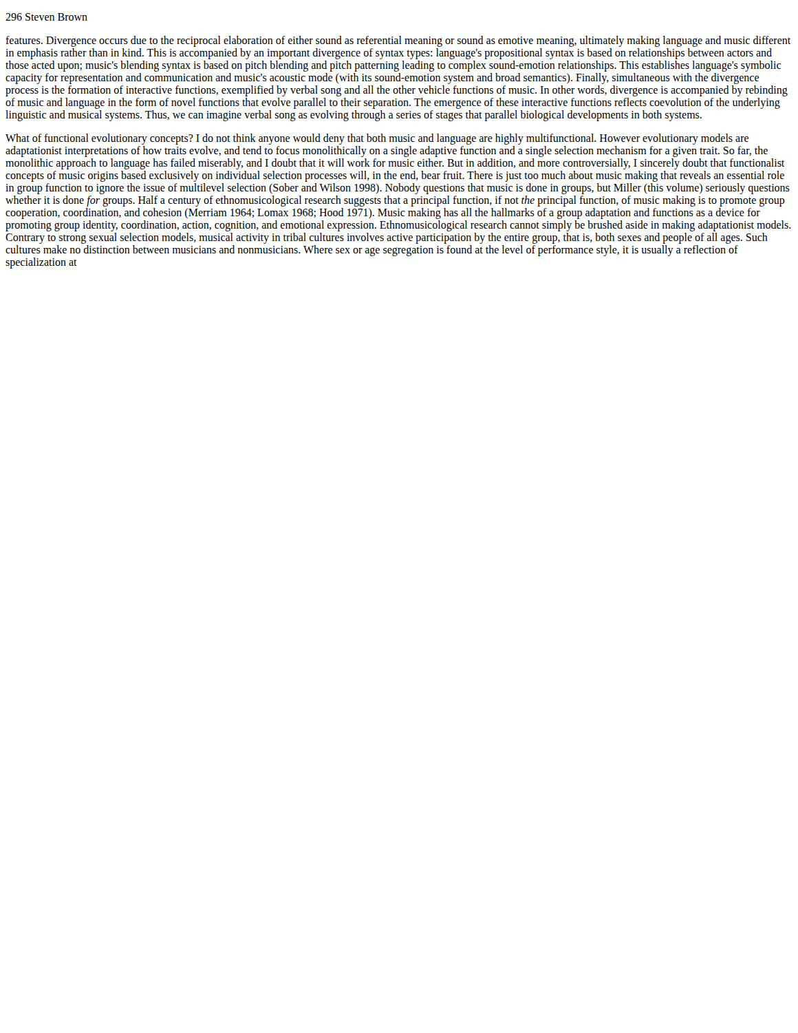296 Steven Brown
features. Divergence occurs due to the reciprocal elaboration of either sound as referential meaning or sound as emotive meaning, ultimately making language and music different in emphasis rather than in kind. This is accompanied by an important divergence of syntax types: language's propositional syntax is based on relationships between actors and those acted upon; music's blending syntax is based on pitch blending and pitch patterning leading to complex sound-emotion relationships. This establishes language's symbolic capacity for representation and communication and music's acoustic mode (with its sound-emotion system and broad semantics). Finally, simultaneous with the divergence process is the formation of interactive functions, exemplified by verbal song and all the other vehicle functions of music. In other words, divergence is accompanied by rebinding of music and language in the form of novel functions that evolve parallel to their separation. The emergence of these interactive functions reflects coevolution of the underlying linguistic and musical systems. Thus, we can imagine verbal song as evolving through a series of stages that parallel biological developments in both systems.
What of functional evolutionary concepts? I do not think anyone would deny that both music and language are highly multifunctional. However evolutionary models are adaptationist interpretations of how traits evolve, and tend to focus monolithically on a single adaptive function and a single selection mechanism for a given trait. So far, the monolithic approach to language has failed miserably, and I doubt that it will work for music either. But in addition, and more controversially, I sincerely doubt that functionalist concepts of music origins based exclusively on individual selection processes will, in the end, bear fruit. There is just too much about music making that reveals an essential role in group function to ignore the issue of multilevel selection (Sober and Wilson 1998). Nobody questions that music is done in groups, but Miller (this volume) seriously questions whether it is done for groups. Half a century of ethnomusicological research suggests that a principal function, if not the principal function, of music making is to promote group cooperation, coordination, and cohesion (Merriam 1964; Lomax 1968; Hood 1971). Music making has all the hallmarks of a group adaptation and functions as a device for promoting group identity, coordination, action, cognition, and emotional expression. Ethnomusicological research cannot simply be brushed aside in making adaptationist models. Contrary to strong sexual selection models, musical activity in tribal cultures involves active participation by the entire group, that is, both sexes and people of all ages. Such cultures make no distinction between musicians and nonmusicians. Where sex or age segregation is found at the level of performance style, it is usually a reflection of specialization at